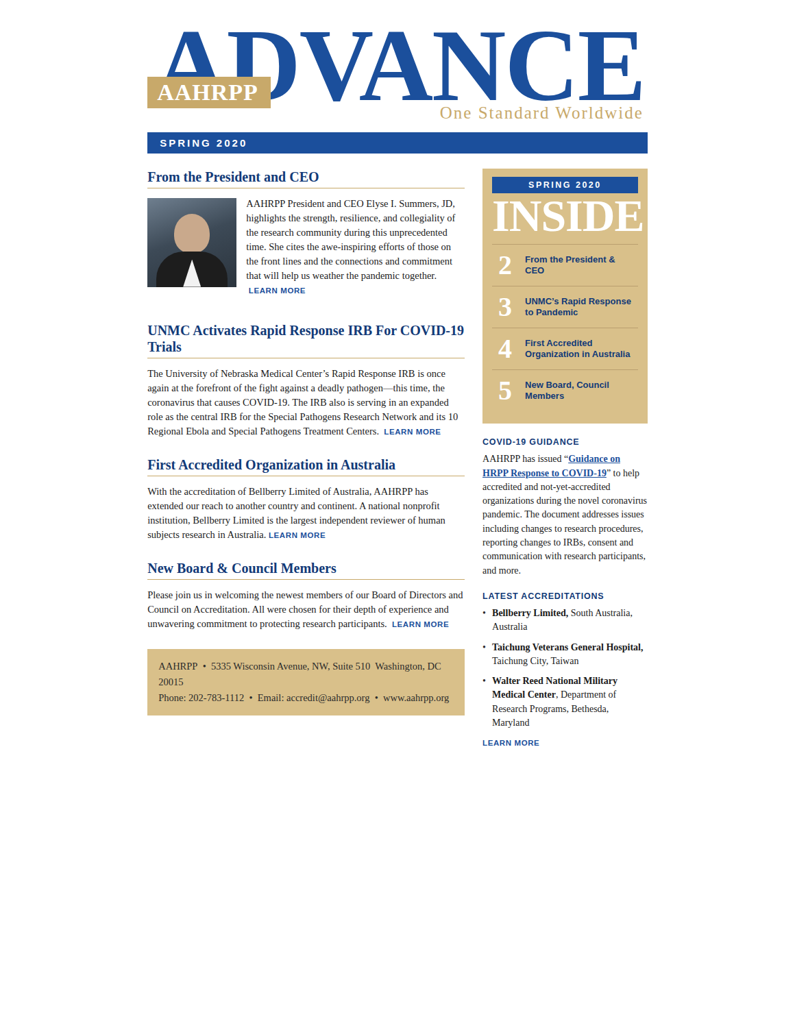AAHRPP
ADVANCE
One Standard Worldwide
SPRING 2020
From the President and CEO
AAHRPP President and CEO Elyse I. Summers, JD, highlights the strength, resilience, and collegiality of the research community during this unprecedented time. She cites the awe-inspiring efforts of those on the front lines and the connections and commitment that will help us weather the pandemic together. LEARN MORE
UNMC Activates Rapid Response IRB For COVID-19 Trials
The University of Nebraska Medical Center’s Rapid Response IRB is once again at the forefront of the fight against a deadly pathogen—this time, the coronavirus that causes COVID-19. The IRB also is serving in an expanded role as the central IRB for the Special Pathogens Research Network and its 10 Regional Ebola and Special Pathogens Treatment Centers. LEARN MORE
First Accredited Organization in Australia
With the accreditation of Bellberry Limited of Australia, AAHRPP has extended our reach to another country and continent. A national nonprofit institution, Bellberry Limited is the largest independent reviewer of human subjects research in Australia. LEARN MORE
New Board & Council Members
Please join us in welcoming the newest members of our Board of Directors and Council on Accreditation. All were chosen for their depth of experience and unwavering commitment to protecting research participants. LEARN MORE
AAHRPP • 5335 Wisconsin Avenue, NW, Suite 510 Washington, DC 20015
Phone: 202-783-1112 • Email: accredit@aahrpp.org • www.aahrpp.org
SPRING 2020
INSIDE
2 From the President & CEO
3 UNMC’s Rapid Response
to Pandemic
4 First Accredited
Organization in Australia
5 New Board, Council
Members
COVID-19 GUIDANCE
AAHRPP has issued “Guidance on HRPP Response to COVID-19” to help accredited and not-yet-accredited organizations during the novel coronavirus pandemic. The document addresses issues including changes to research procedures, reporting changes to IRBs, consent and communication with research participants, and more.
LATEST ACCREDITATIONS
Bellberry Limited, South Australia, Australia
Taichung Veterans General Hospital, Taichung City, Taiwan
Walter Reed National Military Medical Center, Department of Research Programs, Bethesda, Maryland
LEARN MORE